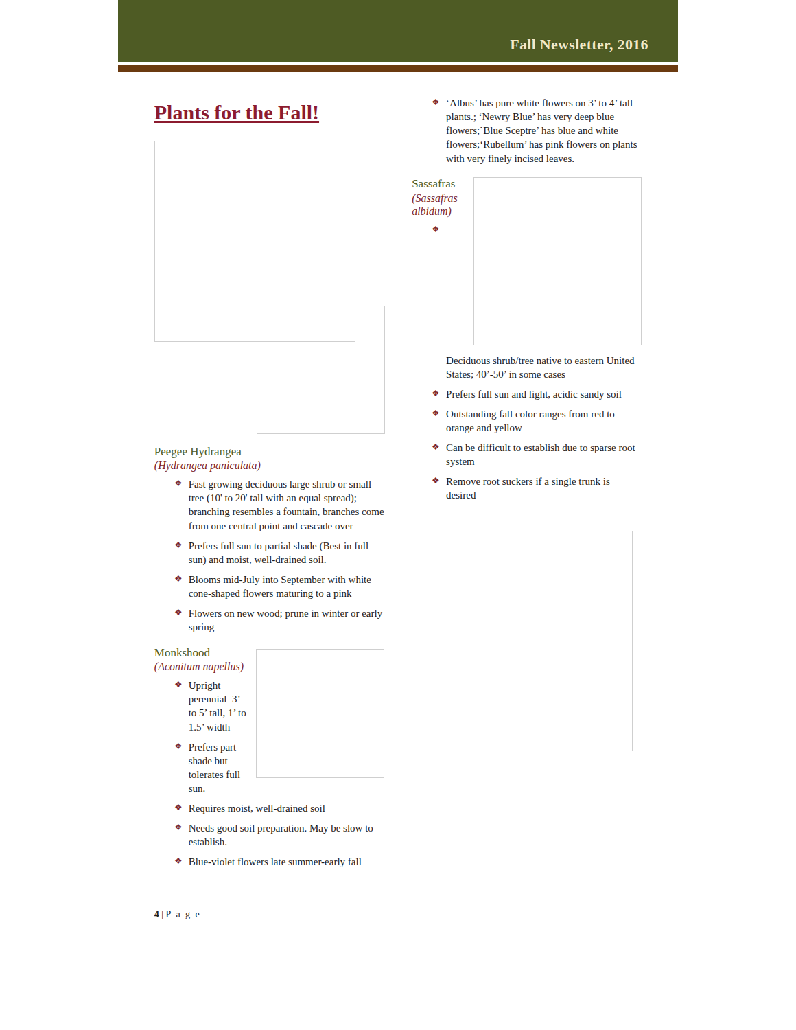Fall Newsletter, 2016
Plants for the Fall!
Peegee Hydrangea (Hydrangea paniculata)
Fast growing deciduous large shrub or small tree (10' to 20' tall with an equal spread); branching resembles a fountain, branches come from one central point and cascade over
Prefers full sun to partial shade (Best in full sun) and moist, well-drained soil.
Blooms mid-July into September with white cone-shaped flowers maturing to a pink
Flowers on new wood; prune in winter or early spring
Monkshood (Aconitum napellus)
Upright perennial 3’ to 5’ tall, 1’ to 1.5’ width
Prefers part shade but tolerates full sun.
Requires moist, well-drained soil
Needs good soil preparation. May be slow to establish.
Blue-violet flowers late summer-early fall
‘Albus’ has pure white flowers on 3’ to 4’ tall plants.; ‘Newry Blue’ has very deep blue flowers;`Blue Sceptre’ has blue and white flowers;‘Rubellum’ has pink flowers on plants with very finely incised leaves.
Sassafras (Sassafras albidum)
Deciduous shrub/tree native to eastern United States; 40’-50’ in some cases
Prefers full sun and light, acidic sandy soil
Outstanding fall color ranges from red to orange and yellow
Can be difficult to establish due to sparse root system
Remove root suckers if a single trunk is desired
4 | P a g e